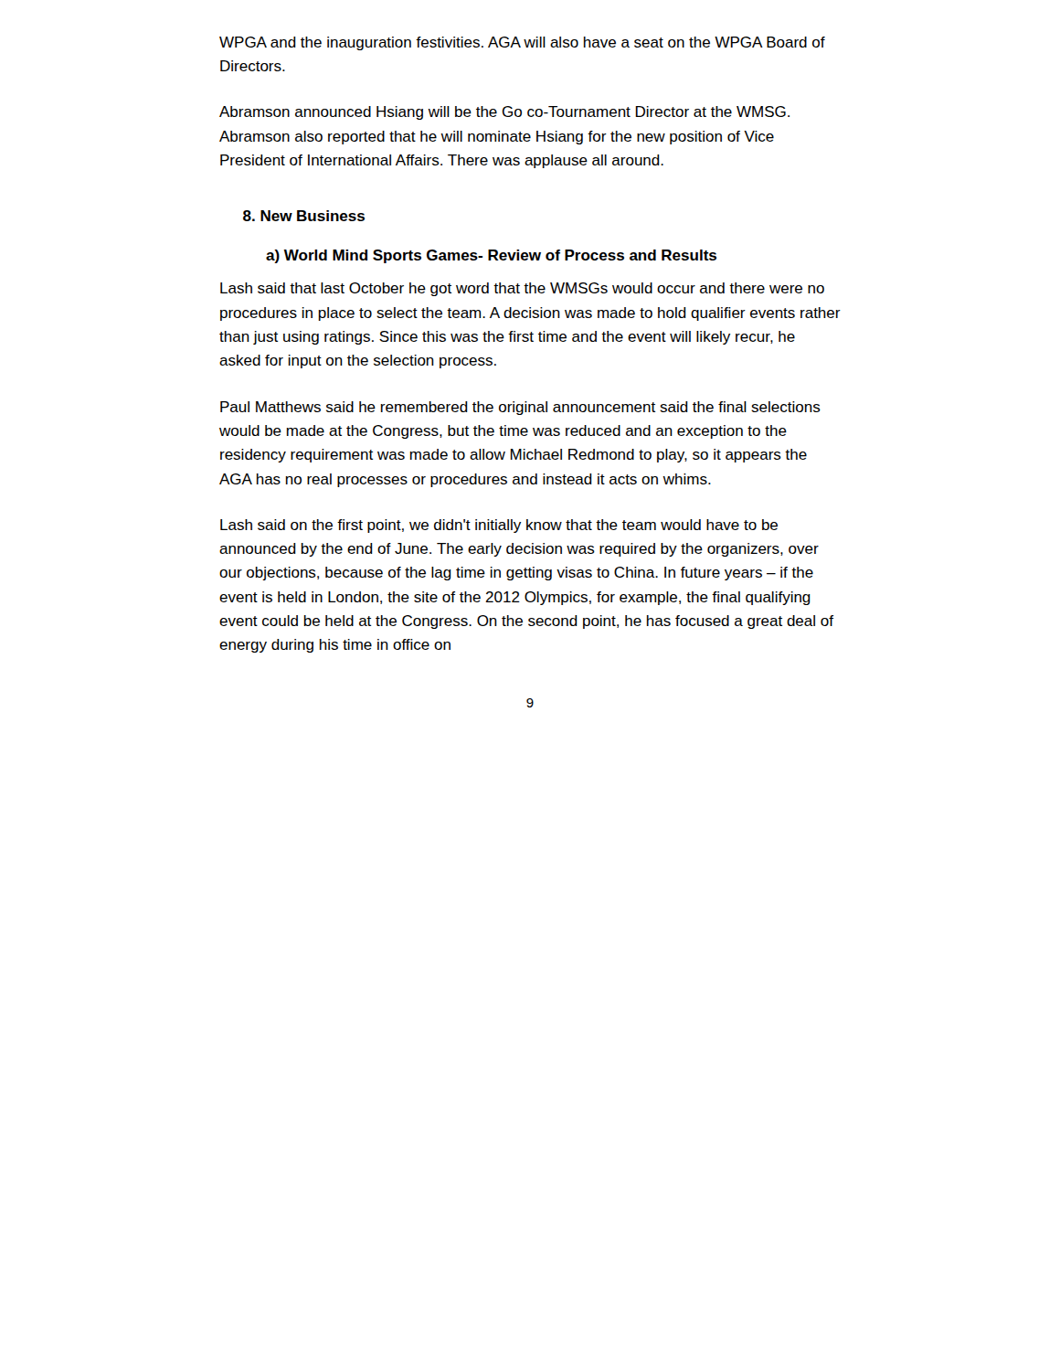WPGA and the inauguration festivities. AGA will also have a seat on the WPGA Board of Directors.
Abramson announced Hsiang will be the Go co-Tournament Director at the WMSG. Abramson also reported that he will nominate Hsiang for the new position of Vice President of International Affairs. There was applause all around.
8. New Business
a) World Mind Sports Games- Review of Process and Results
Lash said that last October he got word that the WMSGs would occur and there were no procedures in place to select the team. A decision was made to hold qualifier events rather than just using ratings. Since this was the first time and the event will likely recur, he asked for input on the selection process.
Paul Matthews said he remembered the original announcement said the final selections would be made at the Congress, but the time was reduced and an exception to the residency requirement was made to allow Michael Redmond to play, so it appears the AGA has no real processes or procedures and instead it acts on whims.
Lash said on the first point, we didn't initially know that the team would have to be announced by the end of June. The early decision was required by the organizers, over our objections, because of the lag time in getting visas to China. In future years – if the event is held in London, the site of the 2012 Olympics, for example, the final qualifying event could be held at the Congress. On the second point, he has focused a great deal of energy during his time in office on
9